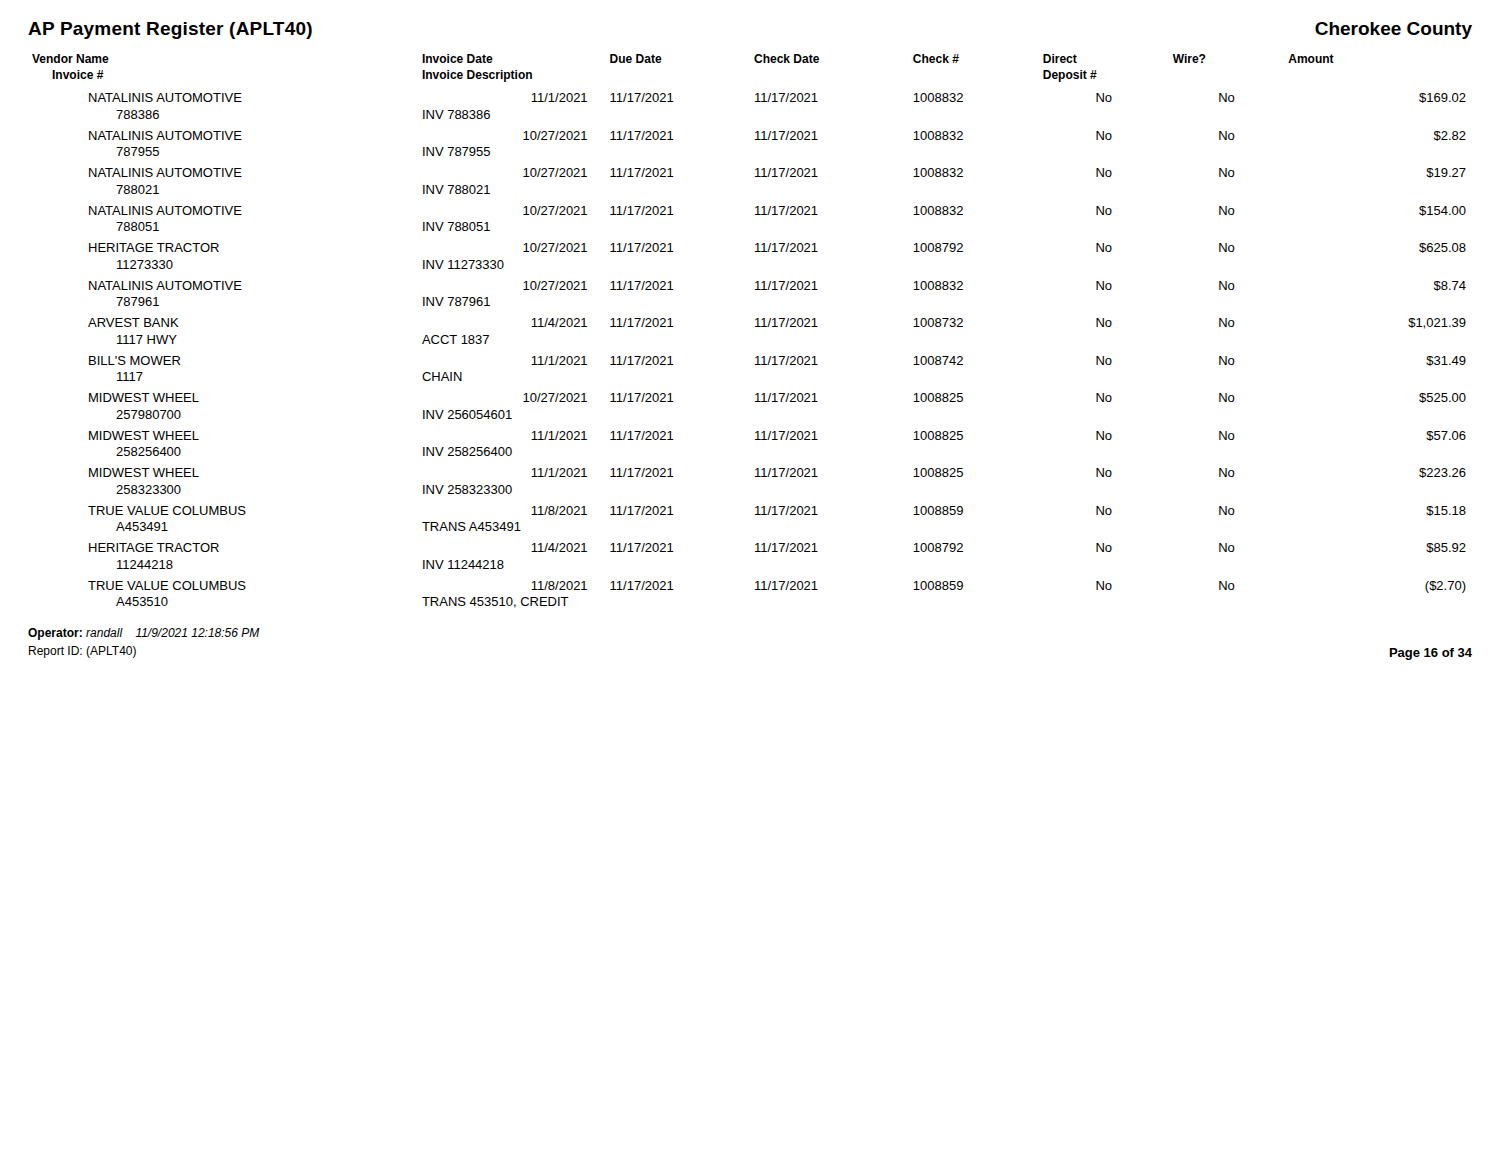AP Payment Register (APLT40)
Cherokee County
| Vendor Name Invoice # | Invoice Date Invoice Description | Due Date | Check Date | Check # | Direct Deposit # | Wire? | Amount |
| --- | --- | --- | --- | --- | --- | --- | --- |
| NATALINIS AUTOMOTIVE 788386 | 11/1/2021 INV 788386 | 11/17/2021 | 11/17/2021 | 1008832 | No | No | $169.02 |
| NATALINIS AUTOMOTIVE 787955 | 10/27/2021 INV 787955 | 11/17/2021 | 11/17/2021 | 1008832 | No | No | $2.82 |
| NATALINIS AUTOMOTIVE 788021 | 10/27/2021 INV 788021 | 11/17/2021 | 11/17/2021 | 1008832 | No | No | $19.27 |
| NATALINIS AUTOMOTIVE 788051 | 10/27/2021 INV 788051 | 11/17/2021 | 11/17/2021 | 1008832 | No | No | $154.00 |
| HERITAGE TRACTOR 11273330 | 10/27/2021 INV 11273330 | 11/17/2021 | 11/17/2021 | 1008792 | No | No | $625.08 |
| NATALINIS AUTOMOTIVE 787961 | 10/27/2021 INV 787961 | 11/17/2021 | 11/17/2021 | 1008832 | No | No | $8.74 |
| ARVEST BANK 1117 HWY | 11/4/2021 ACCT 1837 | 11/17/2021 | 11/17/2021 | 1008732 | No | No | $1,021.39 |
| BILL'S MOWER 1117 | 11/1/2021 CHAIN | 11/17/2021 | 11/17/2021 | 1008742 | No | No | $31.49 |
| MIDWEST WHEEL 257980700 | 10/27/2021 INV 256054601 | 11/17/2021 | 11/17/2021 | 1008825 | No | No | $525.00 |
| MIDWEST WHEEL 258256400 | 11/1/2021 INV 258256400 | 11/17/2021 | 11/17/2021 | 1008825 | No | No | $57.06 |
| MIDWEST WHEEL 258323300 | 11/1/2021 INV 258323300 | 11/17/2021 | 11/17/2021 | 1008825 | No | No | $223.26 |
| TRUE VALUE COLUMBUS A453491 | 11/8/2021 TRANS A453491 | 11/17/2021 | 11/17/2021 | 1008859 | No | No | $15.18 |
| HERITAGE TRACTOR 11244218 | 11/4/2021 INV 11244218 | 11/17/2021 | 11/17/2021 | 1008792 | No | No | $85.92 |
| TRUE VALUE COLUMBUS A453510 | 11/8/2021 TRANS 453510, CREDIT | 11/17/2021 | 11/17/2021 | 1008859 | No | No | ($2.70) |
Operator: randall 11/9/2021 12:18:56 PM
Report ID: (APLT40)
Page 16 of 34